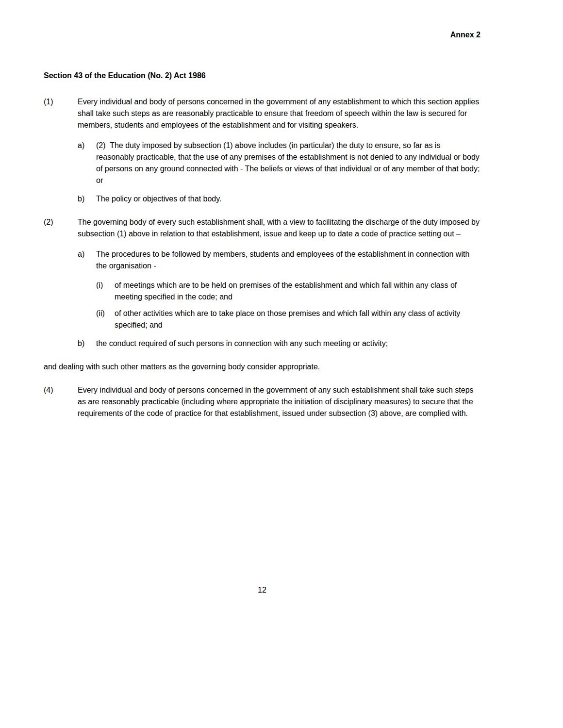Annex 2
Section 43 of the Education (No. 2) Act 1986
Every individual and body of persons concerned in the government of any establishment to which this section applies shall take such steps as are reasonably practicable to ensure that freedom of speech within the law is secured for members, students and employees of the establishment and for visiting speakers.
(2) The duty imposed by subsection (1) above includes (in particular) the duty to ensure, so far as is reasonably practicable, that the use of any premises of the establishment is not denied to any individual or body of persons on any ground connected with - The beliefs or views of that individual or of any member of that body; or
The policy or objectives of that body.
The governing body of every such establishment shall, with a view to facilitating the discharge of the duty imposed by subsection (1) above in relation to that establishment, issue and keep up to date a code of practice setting out –
The procedures to be followed by members, students and employees of the establishment in connection with the organisation -
of meetings which are to be held on premises of the establishment and which fall within any class of meeting specified in the code; and
of other activities which are to take place on those premises and which fall within any class of activity specified; and
the conduct required of such persons in connection with any such meeting or activity;
and dealing with such other matters as the governing body consider appropriate.
Every individual and body of persons concerned in the government of any such establishment shall take such steps as are reasonably practicable (including where appropriate the initiation of disciplinary measures) to secure that the requirements of the code of practice for that establishment, issued under subsection (3) above, are complied with.
12